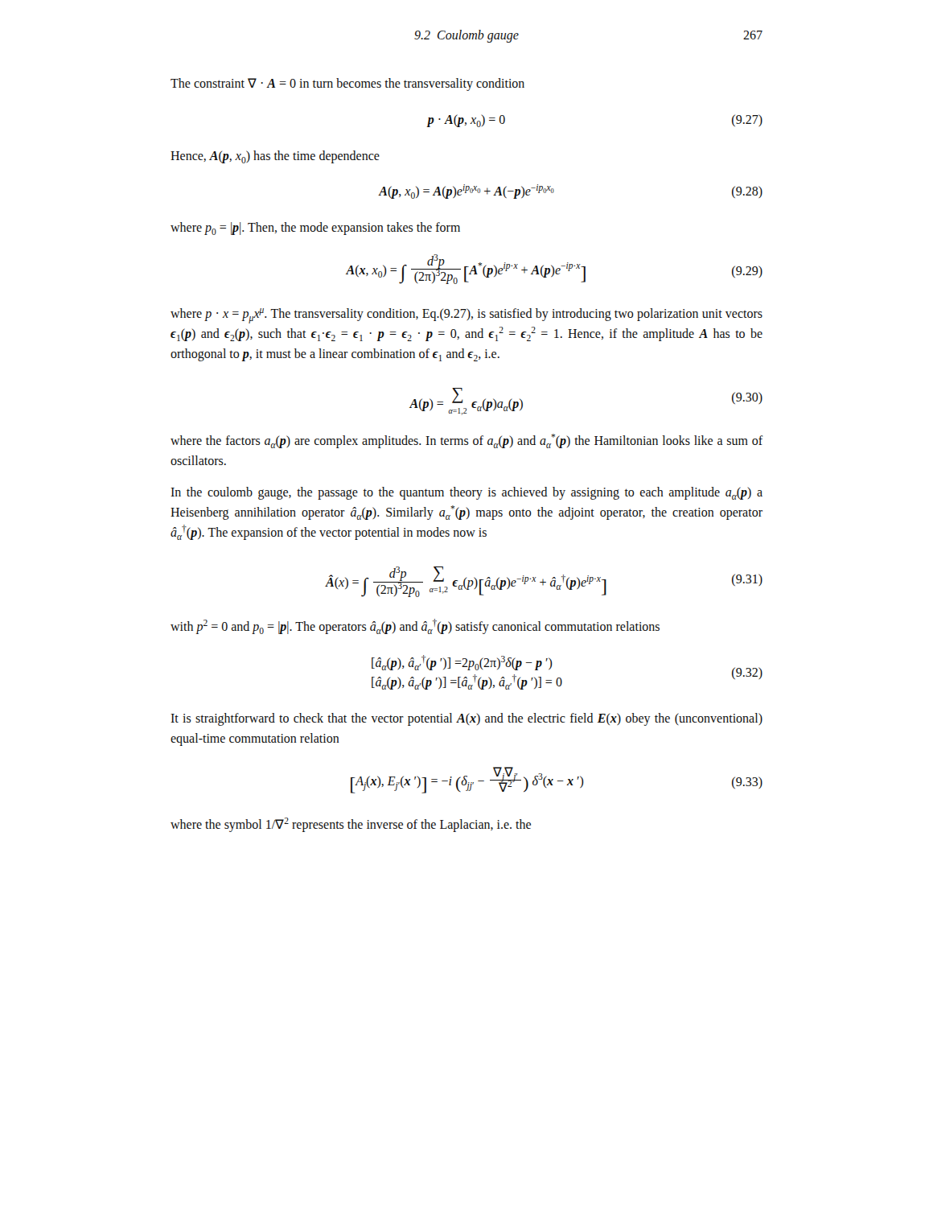9.2 Coulomb gauge 267
The constraint ∇ · A = 0 in turn becomes the transversality condition
p · A(p, x0) = 0 (9.27)
Hence, A(p, x0) has the time dependence
A(p, x0) = A(p)eip0x0 + A(−p)e−ip0x0 (9.28)
where p0 = |p|. Then, the mode expansion takes the form
A(x, x0) = ∫ d3p(2π)32p0[A*(p)eip·x + A(p)e−ip·x] (9.29)
where p · x = pμxμ. The transversality condition, Eq.(9.27), is satisfied by introducing two polarization unit vectors ϵ1(p) and ϵ2(p), such that ϵ1·ϵ2 = ϵ1 · p = ϵ2 · p = 0, and ϵ12 = ϵ22 = 1. Hence, if the amplitude A has to be orthogonal to p, it must be a linear combination of ϵ1 and ϵ2, i.e.
A(p) = ∑α=1,2 ϵα(p)aα(p) (9.30)
where the factors aα(p) are complex amplitudes. In terms of aα(p) and aα*(p) the Hamiltonian looks like a sum of oscillators.
In the coulomb gauge, the passage to the quantum theory is achieved by assigning to each amplitude aα(p) a Heisenberg annihilation operator âα(p). Similarly aα*(p) maps onto the adjoint operator, the creation operator âα†(p). The expansion of the vector potential in modes now is
Â(x) = ∫ d3p(2π)32p0 ∑α=1,2 ϵα(p)[âα(p)e−ip·x + âα†(p)eip·x] (9.31)
with p2 = 0 and p0 = |p|. The operators âα(p) and âα†(p) satisfy canonical commutation relations
[âα(p), âα′†(p ′)] =2p0(2π)3δ(p − p ′)
[âα(p), âα′(p ′)] =[âα†(p), âα′†(p ′)] = 0
(9.32)
It is straightforward to check that the vector potential A(x) and the electric field E(x) obey the (unconventional) equal-time commutation relation
[Aj(x), Ej′(x ′)] = −i (δjj′ − ∇j∇j′∇2) δ3(x − x ′) (9.33)
where the symbol 1/∇2 represents the inverse of the Laplacian, i.e. the